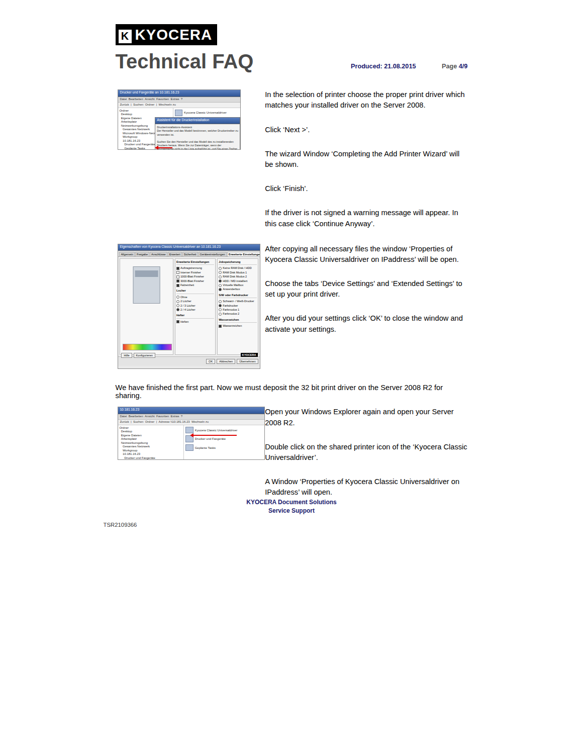KKYOCERA
Technical FAQ
Produced: 21.08.2015 Page 4/9
Drucker und Faxgeräte an 10.181.16.23
Datei Bearbeiten Ansicht Favoriten Extras ?
Zurück | Suchen Ordner | Wechseln zu
Ordner
Desktop
Eigene Dateien
Arbeitsplatz
Netzwerkumgebung
Gesamtes Netzwerk
Microsoft Windows-Netzwerk
Workgroup
10.181.16.23
Drucker und Faxgeräte
Geplante Tasks
Microsoft-Terminaldienste
Web Client Network
Papierkorb
Kyocera Classic Universaldriver
Microsoft XPS Document Writer
Fax
Assistent für die Druckerinstallation
Druckerinstallations-Assistent
Der Hersteller und das Modell bestimmen, welcher Druckertreiber zu verwenden ist.
Suchen Sie den Hersteller und das Modell des zu installierenden Druckers heraus. Wenn Sie zur Datenträger, wenn der Druckertreiber nicht in der Liste aufgeführt ist, und Sie einen Treiber für den Drucker haben, klicken Sie auf "Datenträger".
Drucker
Kyocera Classic Universaldriver (KX-Modell)
Dieser Treiber ist nicht digital signiert!
Warum ist Treibersignierung wichtig?
< Zurück Weiter >Abbrechen
In the selection of printer choose the proper print driver which matches your installed driver on the Server 2008.
Click ‘Next >’.
The wizard Window ‘Completing the Add Printer Wizard’ will be shown.
Click ‘Finish’.
If the driver is not signed a warning message will appear. In this case click ‘Continue Anyway’.
Eigenschaften von Kyocera Classic Universaldriver an 10.181.16.23
Allgemein Freigabe Anschlüsse Erweitert Sicherheit Geräteeinstellungen Erweiterte Einstellungen
Erweiterte Einstellungen
Auftragstrennung Interner Finisher 1000-Blatt Finisher 3000-Blatt Finisher Falzeinheit
Locher
Ohne 2 Löcher 2 / 3 Löcher 2 / 4 Löcher
Hefter
Heften
Jobspeicherung
Keine RAM Disk / HDD RAM Disk Modus 1 RAM Disk Modus 2 HDD / MD installiert Virtuelle Mailbox Anwenderbox
S/W oder Farbdrucker
Schwarz- / Weiß-Drucker Farbdrucker Farbmodus 1 Farbmodus 2
Wasserzeichen
Wasserzeichen
Hilfe Konfigurieren
KYOCERA
OK Abbrechen Übernehmen
After copying all necessary files the window ‘Properties of Kyocera Classic Universaldriver on IPaddress’ will be open.
Choose the tabs ‘Device Settings’ and ‘Extended Settings’ to set up your print driver.
After you did your settings click ‘OK’ to close the window and activate your settings.
We have finished the first part. Now we must deposit the 32 bit print driver on the Server 2008 R2 for sharing.
10.181.16.23
Datei Bearbeiten Ansicht Favoriten Extras ?
Zurück | Suchen Ordner | Adresse \\10.181.16.23 Wechseln zu
Ordner
Desktop
Eigene Dateien
Arbeitsplatz
Netzwerkumgebung
Gesamtes Netzwerk
Workgroup
10.181.16.23
Drucker und Faxgeräte
Geplante Tasks
Microsoft-Terminaldienste
Web Client Network
Papierkorb
Kyocera Classic Universaldriver
Drucker und Faxgeräte
Geplante Tasks
Open your Windows Explorer again and open your Server 2008 R2.
Double click on the shared printer icon of the ‘Kyocera Classic Universaldriver’.
A Window ‘Properties of Kyocera Classic Universaldriver on IPaddress’ will open.
KYOCERA Document Solutions
Service Support
TSR2109366